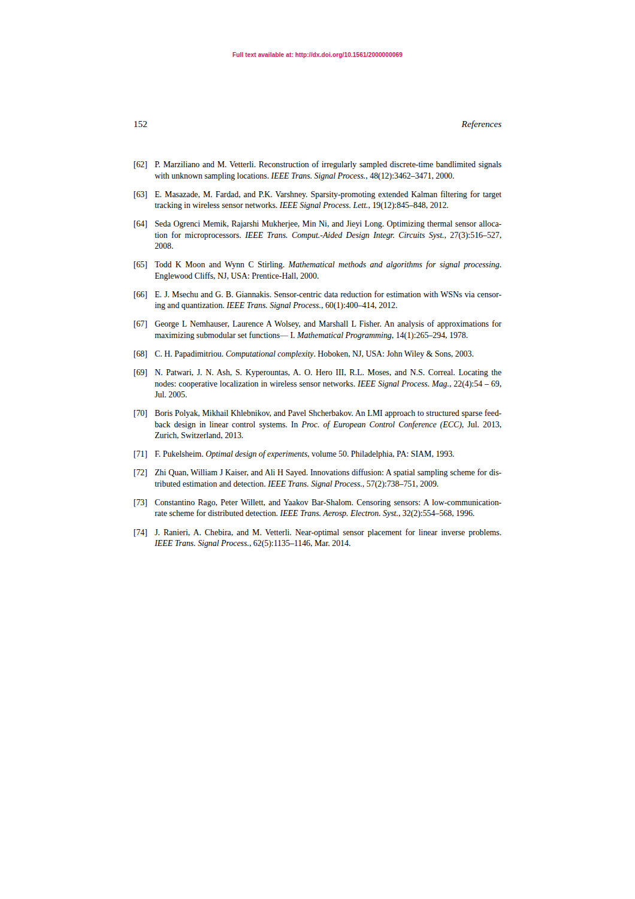Full text available at: http://dx.doi.org/10.1561/2000000069
152 References
[62] P. Marziliano and M. Vetterli. Reconstruction of irregularly sampled discrete-time bandlimited signals with unknown sampling locations. IEEE Trans. Signal Process., 48(12):3462–3471, 2000.
[63] E. Masazade, M. Fardad, and P.K. Varshney. Sparsity-promoting extended Kalman filtering for target tracking in wireless sensor networks. IEEE Signal Process. Lett., 19(12):845–848, 2012.
[64] Seda Ogrenci Memik, Rajarshi Mukherjee, Min Ni, and Jieyi Long. Optimizing thermal sensor allocation for microprocessors. IEEE Trans. Comput.-Aided Design Integr. Circuits Syst., 27(3):516–527, 2008.
[65] Todd K Moon and Wynn C Stirling. Mathematical methods and algorithms for signal processing. Englewood Cliffs, NJ, USA: Prentice-Hall, 2000.
[66] E. J. Msechu and G. B. Giannakis. Sensor-centric data reduction for estimation with WSNs via censoring and quantization. IEEE Trans. Signal Process., 60(1):400–414, 2012.
[67] George L Nemhauser, Laurence A Wolsey, and Marshall L Fisher. An analysis of approximations for maximizing submodular set functions— I. Mathematical Programming, 14(1):265–294, 1978.
[68] C. H. Papadimitriou. Computational complexity. Hoboken, NJ, USA: John Wiley & Sons, 2003.
[69] N. Patwari, J. N. Ash, S. Kyperountas, A. O. Hero III, R.L. Moses, and N.S. Correal. Locating the nodes: cooperative localization in wireless sensor networks. IEEE Signal Process. Mag., 22(4):54 – 69, Jul. 2005.
[70] Boris Polyak, Mikhail Khlebnikov, and Pavel Shcherbakov. An LMI approach to structured sparse feedback design in linear control systems. In Proc. of European Control Conference (ECC), Jul. 2013, Zurich, Switzerland, 2013.
[71] F. Pukelsheim. Optimal design of experiments, volume 50. Philadelphia, PA: SIAM, 1993.
[72] Zhi Quan, William J Kaiser, and Ali H Sayed. Innovations diffusion: A spatial sampling scheme for distributed estimation and detection. IEEE Trans. Signal Process., 57(2):738–751, 2009.
[73] Constantino Rago, Peter Willett, and Yaakov Bar-Shalom. Censoring sensors: A low-communication-rate scheme for distributed detection. IEEE Trans. Aerosp. Electron. Syst., 32(2):554–568, 1996.
[74] J. Ranieri, A. Chebira, and M. Vetterli. Near-optimal sensor placement for linear inverse problems. IEEE Trans. Signal Process., 62(5):1135–1146, Mar. 2014.